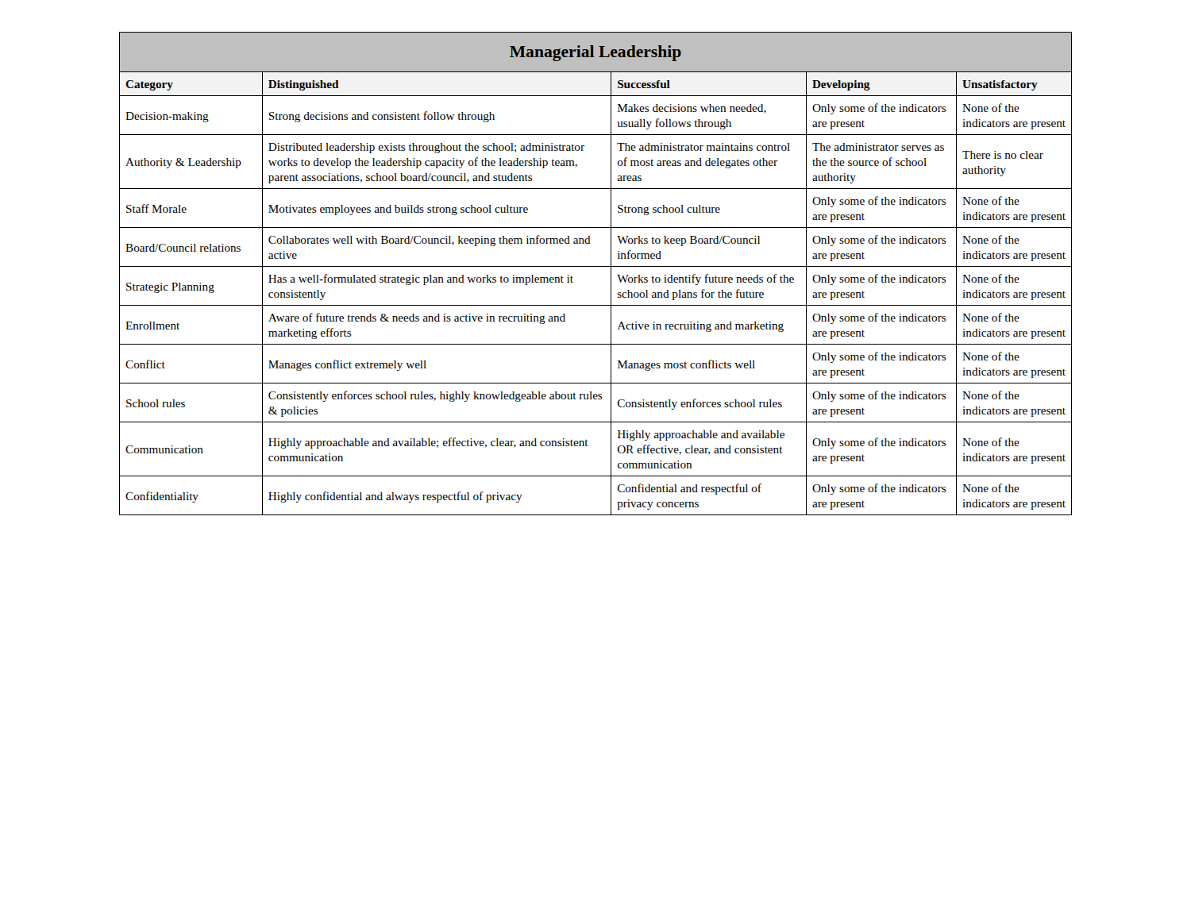Managerial Leadership
| Category | Distinguished | Successful | Developing | Unsatisfactory |
| --- | --- | --- | --- | --- |
| Decision-making | Strong decisions and consistent follow through | Makes decisions when needed, usually follows through | Only some of the indicators are present | None of the indicators are present |
| Authority & Leadership | Distributed leadership exists throughout the school; administrator works to develop the leadership capacity of the leadership team, parent associations, school board/council, and students | The administrator maintains control of most areas and delegates other areas | The administrator serves as the the source of school authority | There is no clear authority |
| Staff Morale | Motivates employees and builds strong school culture | Strong school culture | Only some of the indicators are present | None of the indicators are present |
| Board/Council relations | Collaborates well with Board/Council, keeping them informed and active | Works to keep Board/Council informed | Only some of the indicators are present | None of the indicators are present |
| Strategic Planning | Has a well-formulated strategic plan and works to implement it consistently | Works to identify future needs of the school and plans for the future | Only some of the indicators are present | None of the indicators are present |
| Enrollment | Aware of future trends & needs and is active in recruiting and marketing efforts | Active in recruiting and marketing | Only some of the indicators are present | None of the indicators are present |
| Conflict | Manages conflict extremely well | Manages most conflicts well | Only some of the indicators are present | None of the indicators are present |
| School rules | Consistently enforces school rules, highly knowledgeable about rules & policies | Consistently enforces school rules | Only some of the indicators are present | None of the indicators are present |
| Communication | Highly approachable and available; effective, clear, and consistent communication | Highly approachable and available OR effective, clear, and consistent communication | Only some of the indicators are present | None of the indicators are present |
| Confidentiality | Highly confidential and always respectful of privacy | Confidential and respectful of privacy concerns | Only some of the indicators are present | None of the indicators are present |